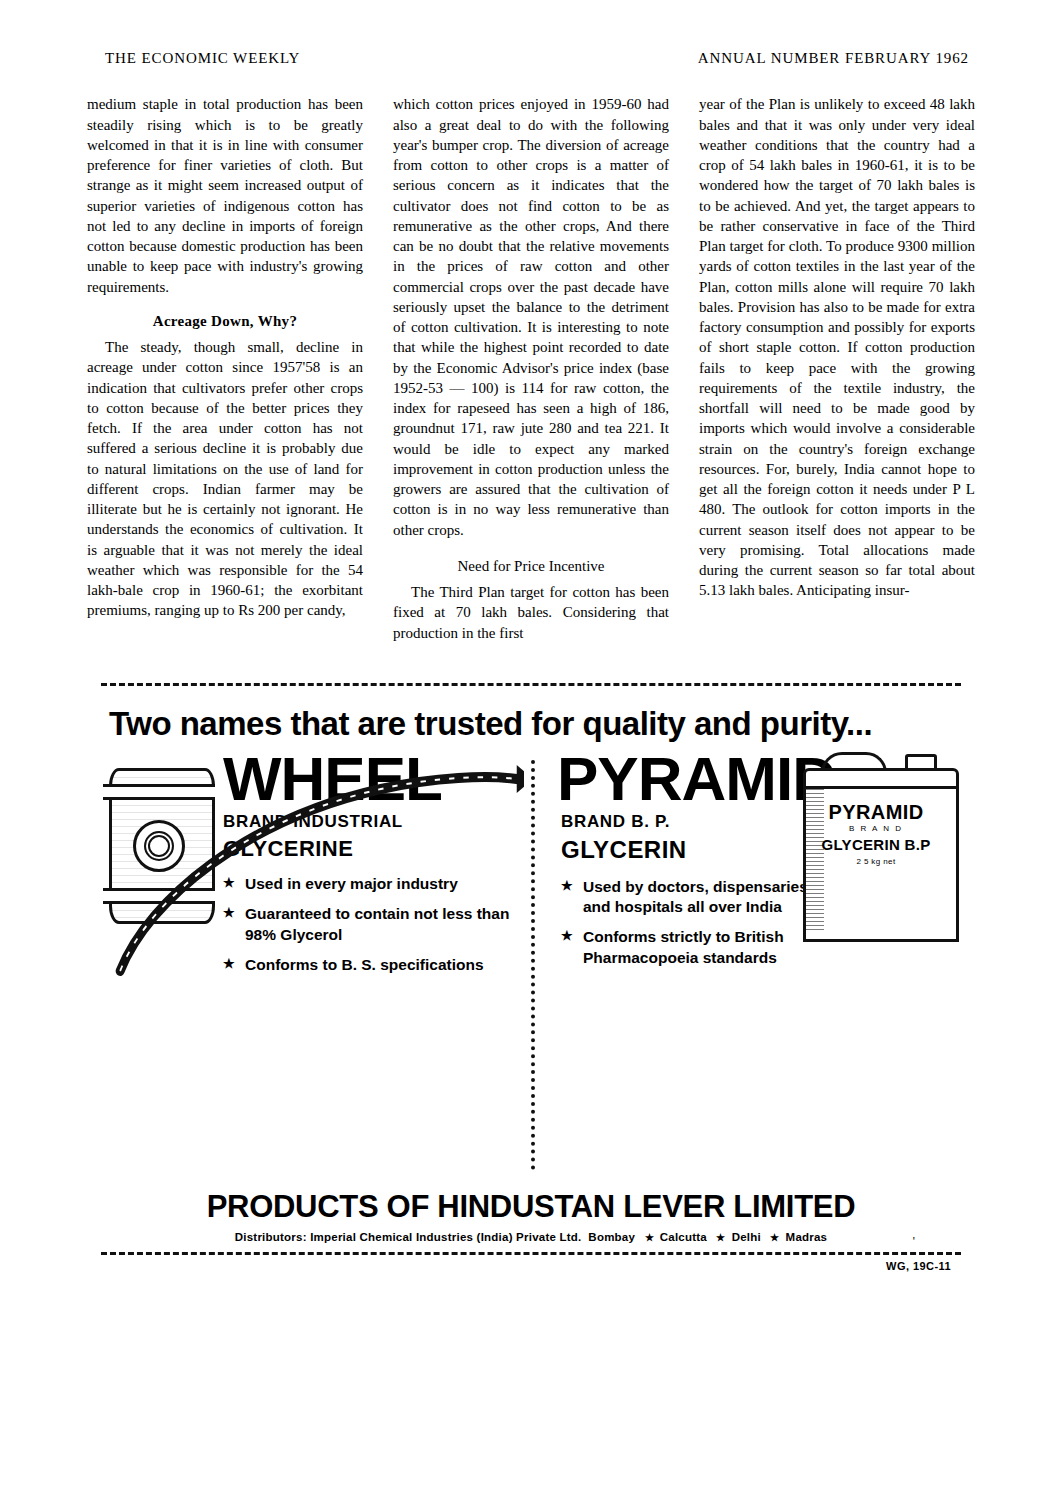THE ECONOMIC WEEKLY
ANNUAL NUMBER FEBRUARY 1962
medium staple in total production has been steadily rising which is to be greatly welcomed in that it is in line with consumer preference for finer varieties of cloth. But strange as it might seem increased output of superior varieties of indigenous cotton has not led to any decline in imports of foreign cotton because domestic production has been unable to keep pace with industry's growing requirements.
Acreage Down, Why?
The steady, though small, decline in acreage under cotton since 1957'58 is an indication that cultivators prefer other crops to cotton because of the better prices they fetch. If the area under cotton has not suffered a serious decline it is probably due to natural limitations on the use of land for different crops. Indian farmer may be illiterate but he is certainly not ignorant. He understands the economics of cultivation. It is arguable that it was not merely the ideal weather which was responsible for the 54 lakh-bale crop in 1960-61; the exorbitant premiums, ranging up to Rs 200 per candy,
which cotton prices enjoyed in 1959-60 had also a great deal to do with the following year's bumper crop. The diversion of acreage from cotton to other crops is a matter of serious concern as it indicates that the cultivator does not find cotton to be as remunerative as the other crops, And there can be no doubt that the relative movements in the prices of raw cotton and other commercial crops over the past decade have seriously upset the balance to the detriment of cotton cultivation. It is interesting to note that while the highest point recorded to date by the Economic Advisor's price index (base 1952-53 — 100) is 114 for raw cotton, the index for rapeseed has seen a high of 186, groundnut 171, raw jute 280 and tea 221. It would be idle to expect any marked improvement in cotton production unless the growers are assured that the cultivation of cotton is in no way less remunerative than other crops.
Need for Price Incentive
The Third Plan target for cotton has been fixed at 70 lakh bales. Considering that production in the first
year of the Plan is unlikely to exceed 48 lakh bales and that it was only under very ideal weather conditions that the country had a crop of 54 lakh bales in 1960-61, it is to be wondered how the target of 70 lakh bales is to be achieved. And yet, the target appears to be rather conservative in face of the Third Plan target for cloth. To produce 9300 million yards of cotton textiles in the last year of the Plan, cotton mills alone will require 70 lakh bales. Provision has also to be made for extra factory consumption and possibly for exports of short staple cotton. If cotton production fails to keep pace with the growing requirements of the textile industry, the shortfall will need to be made good by imports which would involve a considerable strain on the country's foreign exchange resources. For, burely, India cannot hope to get all the foreign cotton it needs under P L 480. The outlook for cotton imports in the current season itself does not appear to be very promising. Total allocations made during the current season so far total about 5.13 lakh bales. Anticipating insur-
Two names that are trusted for quality and purity...
WHEEL
BRAND INDUSTRIAL
GLYCERINE
Used in every major industry
Guaranteed to contain not less than 98% Glycerol
Conforms to B. S. specifications
PYRAMID
BRAND B. P.
GLYCERIN
Used by doctors, dispensaries and hospitals all over India
Conforms strictly to British Pharmacopoeia standards
PYRAMID
B R A N D
GLYCERIN B.P
2 5 kg net
PRODUCTS OF HINDUSTAN LEVER LIMITED
Distributors: Imperial Chemical Industries (India) Private Ltd. Bombay ★Calcutta ★Delhi ★Madras
WG, 19C-11
'